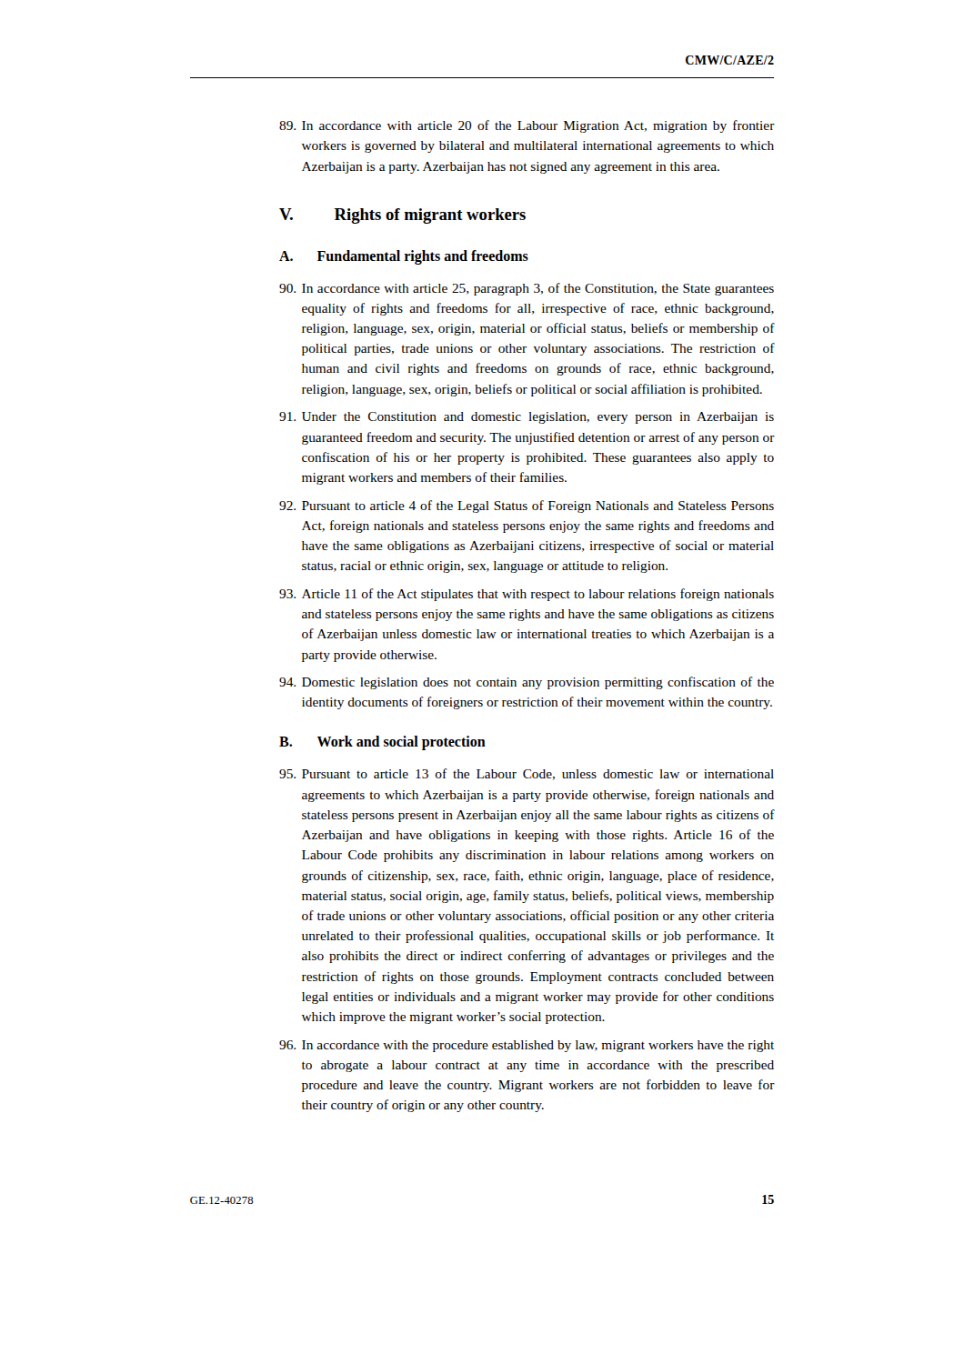CMW/C/AZE/2
89. In accordance with article 20 of the Labour Migration Act, migration by frontier workers is governed by bilateral and multilateral international agreements to which Azerbaijan is a party. Azerbaijan has not signed any agreement in this area.
V. Rights of migrant workers
A. Fundamental rights and freedoms
90. In accordance with article 25, paragraph 3, of the Constitution, the State guarantees equality of rights and freedoms for all, irrespective of race, ethnic background, religion, language, sex, origin, material or official status, beliefs or membership of political parties, trade unions or other voluntary associations. The restriction of human and civil rights and freedoms on grounds of race, ethnic background, religion, language, sex, origin, beliefs or political or social affiliation is prohibited.
91. Under the Constitution and domestic legislation, every person in Azerbaijan is guaranteed freedom and security. The unjustified detention or arrest of any person or confiscation of his or her property is prohibited. These guarantees also apply to migrant workers and members of their families.
92. Pursuant to article 4 of the Legal Status of Foreign Nationals and Stateless Persons Act, foreign nationals and stateless persons enjoy the same rights and freedoms and have the same obligations as Azerbaijani citizens, irrespective of social or material status, racial or ethnic origin, sex, language or attitude to religion.
93. Article 11 of the Act stipulates that with respect to labour relations foreign nationals and stateless persons enjoy the same rights and have the same obligations as citizens of Azerbaijan unless domestic law or international treaties to which Azerbaijan is a party provide otherwise.
94. Domestic legislation does not contain any provision permitting confiscation of the identity documents of foreigners or restriction of their movement within the country.
B. Work and social protection
95. Pursuant to article 13 of the Labour Code, unless domestic law or international agreements to which Azerbaijan is a party provide otherwise, foreign nationals and stateless persons present in Azerbaijan enjoy all the same labour rights as citizens of Azerbaijan and have obligations in keeping with those rights. Article 16 of the Labour Code prohibits any discrimination in labour relations among workers on grounds of citizenship, sex, race, faith, ethnic origin, language, place of residence, material status, social origin, age, family status, beliefs, political views, membership of trade unions or other voluntary associations, official position or any other criteria unrelated to their professional qualities, occupational skills or job performance. It also prohibits the direct or indirect conferring of advantages or privileges and the restriction of rights on those grounds. Employment contracts concluded between legal entities or individuals and a migrant worker may provide for other conditions which improve the migrant worker’s social protection.
96. In accordance with the procedure established by law, migrant workers have the right to abrogate a labour contract at any time in accordance with the prescribed procedure and leave the country. Migrant workers are not forbidden to leave for their country of origin or any other country.
GE.12-40278 15